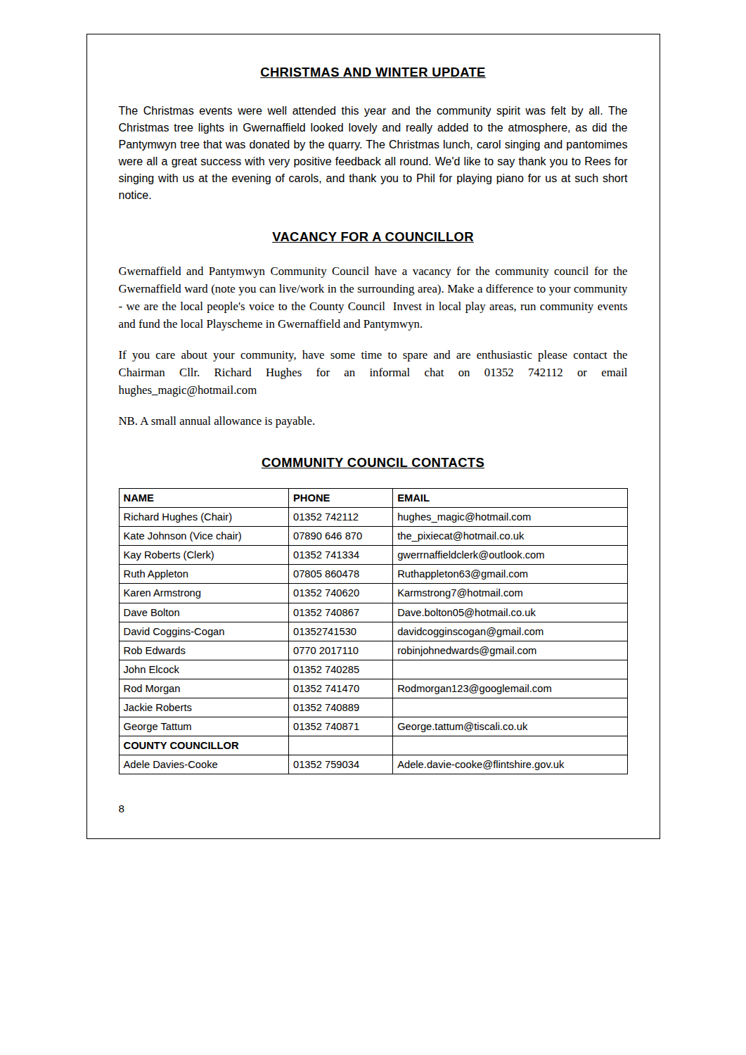CHRISTMAS AND WINTER UPDATE
The Christmas events were well attended this year and the community spirit was felt by all. The Christmas tree lights in Gwernaffield looked lovely and really added to the atmosphere, as did the Pantymwyn tree that was donated by the quarry. The Christmas lunch, carol singing and pantomimes were all a great success with very positive feedback all round. We'd like to say thank you to Rees for singing with us at the evening of carols, and thank you to Phil for playing piano for us at such short notice.
VACANCY FOR A COUNCILLOR
Gwernaffield and Pantymwyn Community Council have a vacancy for the community council for the Gwernaffield ward (note you can live/work in the surrounding area). Make a difference to your community - we are the local people's voice to the County Council Invest in local play areas, run community events and fund the local Playscheme in Gwernaffield and Pantymwyn.
If you care about your community, have some time to spare and are enthusiastic please contact the Chairman Cllr. Richard Hughes for an informal chat on 01352 742112 or email hughes_magic@hotmail.com
NB. A small annual allowance is payable.
COMMUNITY COUNCIL CONTACTS
| NAME | PHONE | EMAIL |
| --- | --- | --- |
| Richard Hughes (Chair) | 01352 742112 | hughes_magic@hotmail.com |
| Kate Johnson (Vice chair) | 07890 646 870 | the_pixiecat@hotmail.co.uk |
| Kay Roberts (Clerk) | 01352 741334 | gwerrnaffieldclerk@outlook.com |
| Ruth Appleton | 07805 860478 | Ruthappleton63@gmail.com |
| Karen Armstrong | 01352 740620 | Karmstrong7@hotmail.com |
| Dave Bolton | 01352 740867 | Dave.bolton05@hotmail.co.uk |
| David Coggins-Cogan | 01352741530 | davidcogginscogan@gmail.com |
| Rob Edwards | 0770 2017110 | robinjohnedwards@gmail.com |
| John Elcock | 01352 740285 | |
| Rod Morgan | 01352 741470 | Rodmorgan123@googlemail.com |
| Jackie Roberts | 01352 740889 | |
| George Tattum | 01352 740871 | George.tattum@tiscali.co.uk |
| COUNTY COUNCILLOR | | |
| Adele Davies-Cooke | 01352 759034 | Adele.davie-cooke@flintshire.gov.uk |
8